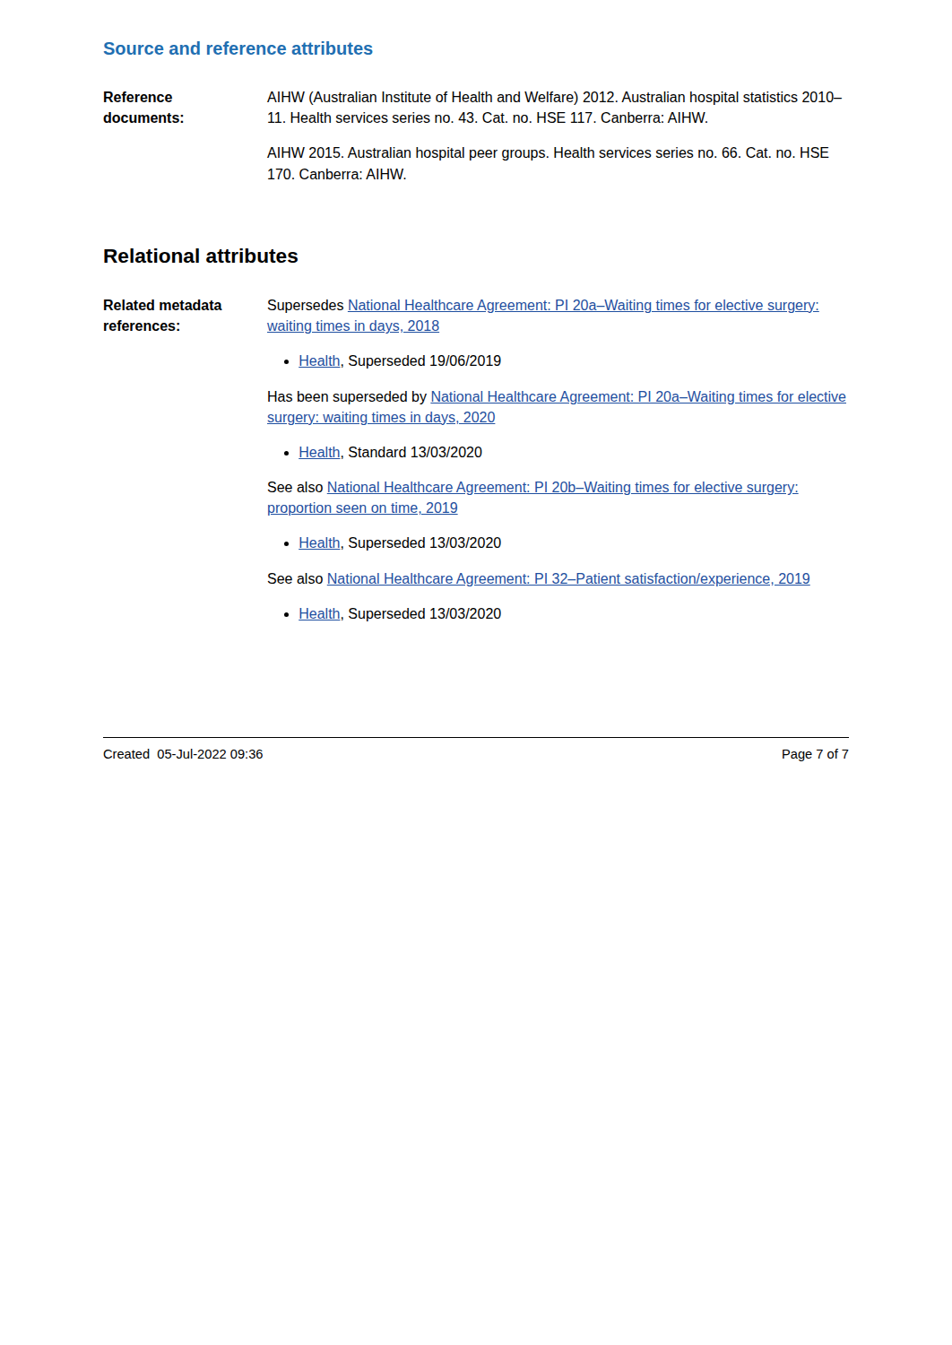Source and reference attributes
| Reference documents: | AIHW (Australian Institute of Health and Welfare) 2012. Australian hospital statistics 2010–11. Health services series no. 43. Cat. no. HSE 117. Canberra: AIHW. AIHW 2015. Australian hospital peer groups. Health services series no. 66. Cat. no. HSE 170. Canberra: AIHW. |
Relational attributes
| Related metadata references: | Supersedes National Healthcare Agreement: PI 20a–Waiting times for elective surgery: waiting times in days, 2018 Health , Superseded 19/06/2019 Has been superseded by National Healthcare Agreement: PI 20a–Waiting times for elective surgery: waiting times in days, 2020 Health , Standard 13/03/2020 See also National Healthcare Agreement: PI 20b–Waiting times for elective surgery: proportion seen on time, 2019 Health , Superseded 13/03/2020 See also National Healthcare Agreement: PI 32–Patient satisfaction/experience, 2019 Health , Superseded 13/03/2020 |
Created 05-Jul-2022 09:36 Page 7 of 7